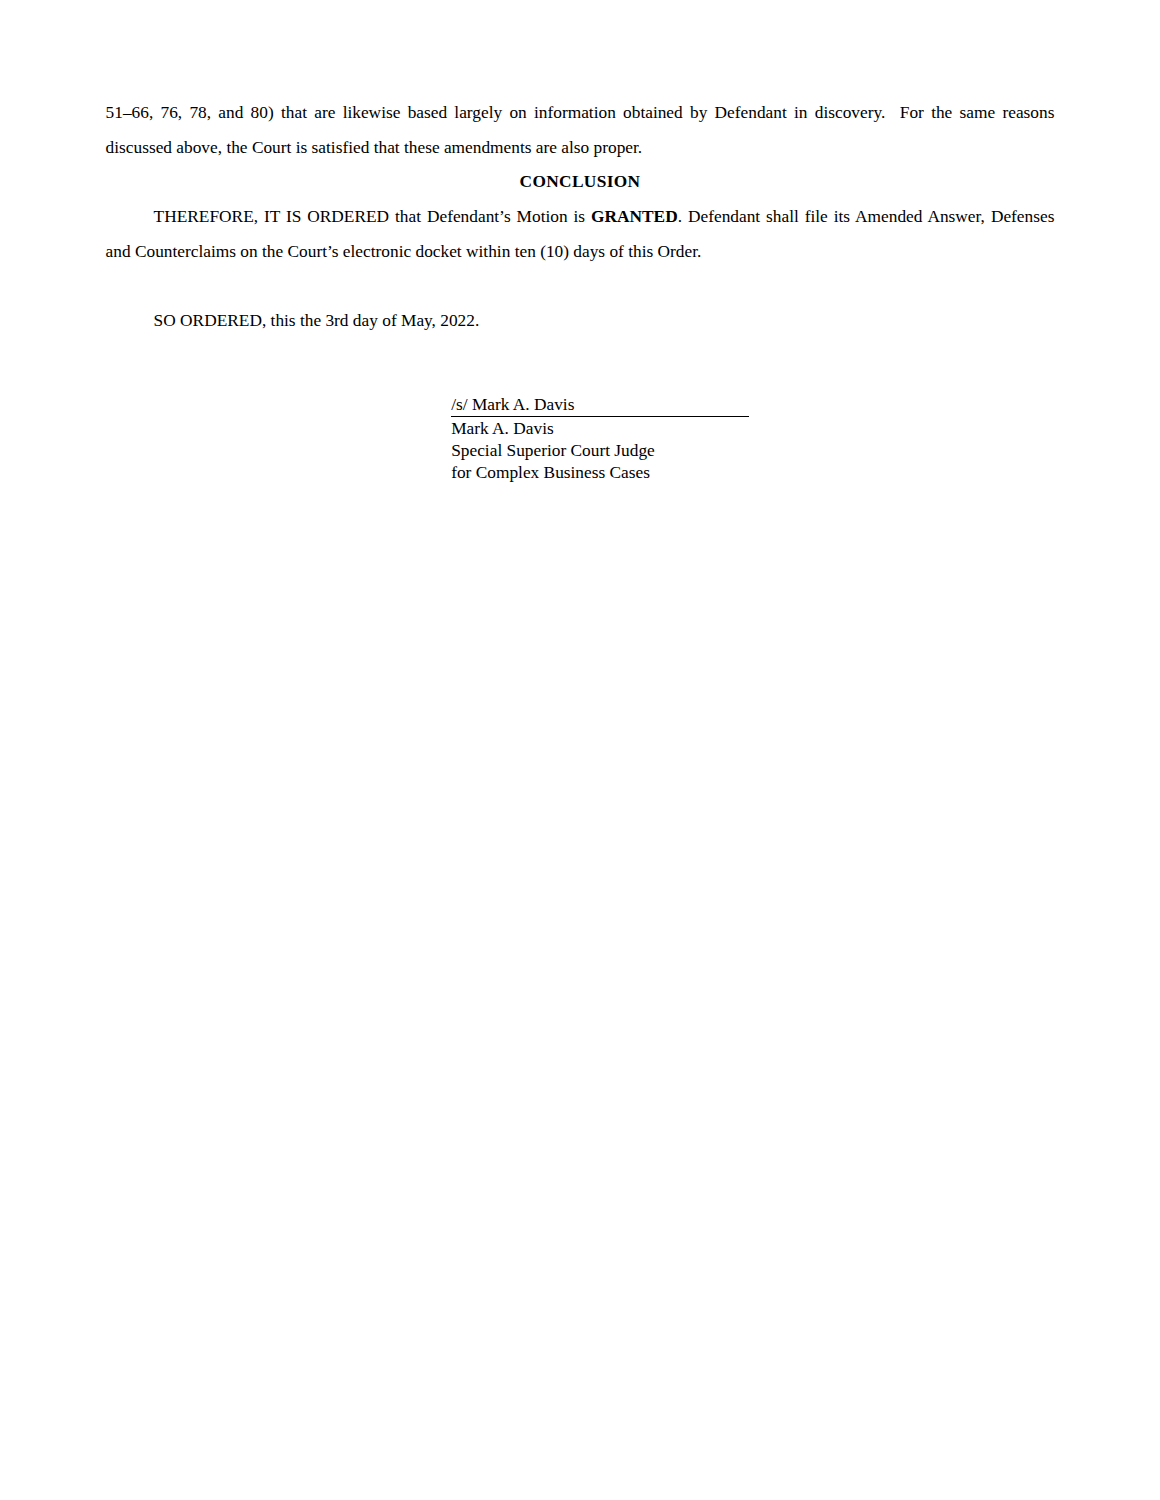51–66, 76, 78, and 80) that are likewise based largely on information obtained by Defendant in discovery. For the same reasons discussed above, the Court is satisfied that these amendments are also proper.
CONCLUSION
THEREFORE, IT IS ORDERED that Defendant’s Motion is GRANTED. Defendant shall file its Amended Answer, Defenses and Counterclaims on the Court’s electronic docket within ten (10) days of this Order.
SO ORDERED, this the 3rd day of May, 2022.
/s/ Mark A. Davis Mark A. Davis Special Superior Court Judge for Complex Business Cases